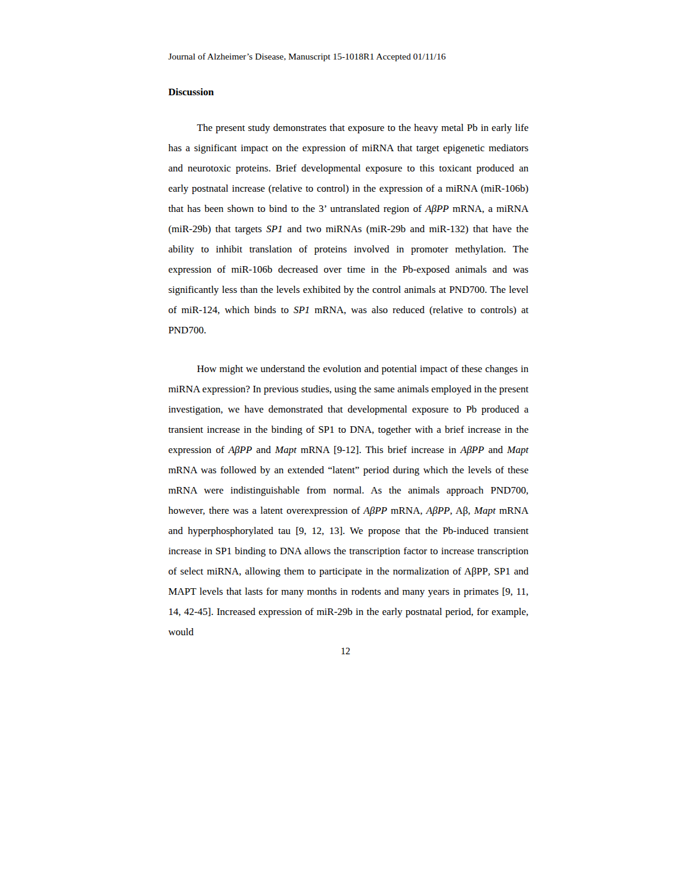Journal of Alzheimer’s Disease, Manuscript 15-1018R1 Accepted 01/11/16
Discussion
The present study demonstrates that exposure to the heavy metal Pb in early life has a significant impact on the expression of miRNA that target epigenetic mediators and neurotoxic proteins. Brief developmental exposure to this toxicant produced an early postnatal increase (relative to control) in the expression of a miRNA (miR-106b) that has been shown to bind to the 3’ untranslated region of AβPP mRNA, a miRNA (miR-29b) that targets SP1 and two miRNAs (miR-29b and miR-132) that have the ability to inhibit translation of proteins involved in promoter methylation. The expression of miR-106b decreased over time in the Pb-exposed animals and was significantly less than the levels exhibited by the control animals at PND700. The level of miR-124, which binds to SP1 mRNA, was also reduced (relative to controls) at PND700.
How might we understand the evolution and potential impact of these changes in miRNA expression? In previous studies, using the same animals employed in the present investigation, we have demonstrated that developmental exposure to Pb produced a transient increase in the binding of SP1 to DNA, together with a brief increase in the expression of AβPP and Mapt mRNA [9-12]. This brief increase in AβPP and Mapt mRNA was followed by an extended “latent” period during which the levels of these mRNA were indistinguishable from normal. As the animals approach PND700, however, there was a latent overexpression of AβPP mRNA, AβPP, Aβ, Mapt mRNA and hyperphosphorylated tau [9, 12, 13]. We propose that the Pb-induced transient increase in SP1 binding to DNA allows the transcription factor to increase transcription of select miRNA, allowing them to participate in the normalization of AβPP, SP1 and MAPT levels that lasts for many months in rodents and many years in primates [9, 11, 14, 42-45]. Increased expression of miR-29b in the early postnatal period, for example, would
12